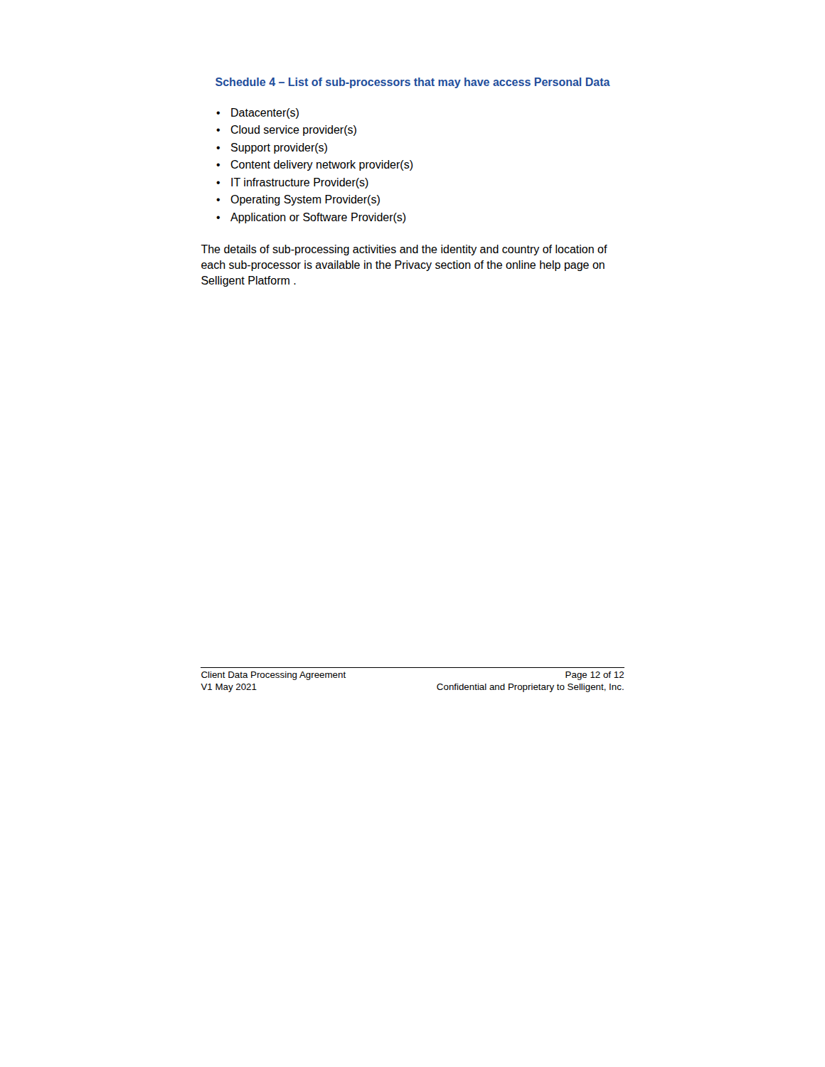Schedule 4 – List of sub-processors that may have access Personal Data
Datacenter(s)
Cloud service provider(s)
Support provider(s)
Content delivery network provider(s)
IT infrastructure Provider(s)
Operating System Provider(s)
Application or Software Provider(s)
The details of sub-processing activities and the identity and country of location of each sub-processor is available in the Privacy section of the online help page on Selligent Platform .
Client Data Processing Agreement Page 12 of 12
V1 May 2021 Confidential and Proprietary to Selligent, Inc.